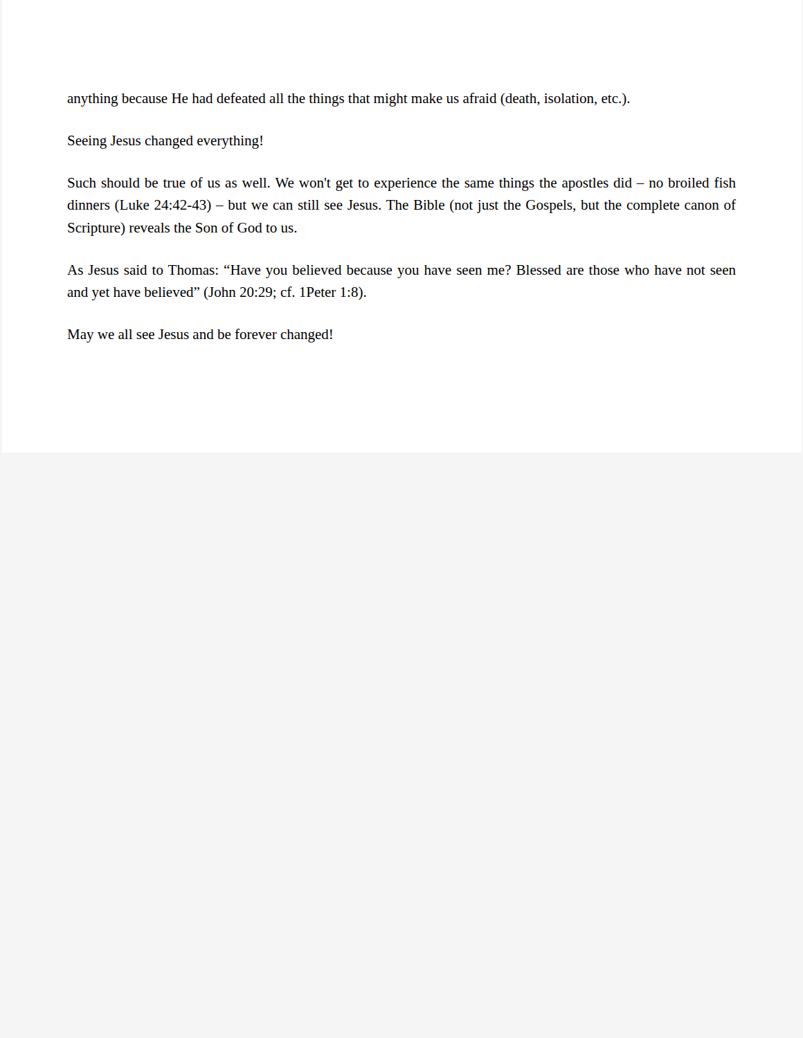anything because He had defeated all the things that might make us afraid (death, isolation, etc.).
Seeing Jesus changed everything!
Such should be true of us as well. We won't get to experience the same things the apostles did – no broiled fish dinners (Luke 24:42-43) – but we can still see Jesus. The Bible (not just the Gospels, but the complete canon of Scripture) reveals the Son of God to us.
As Jesus said to Thomas: “Have you believed because you have seen me? Blessed are those who have not seen and yet have believed” (John 20:29; cf. 1Peter 1:8).
May we all see Jesus and be forever changed!